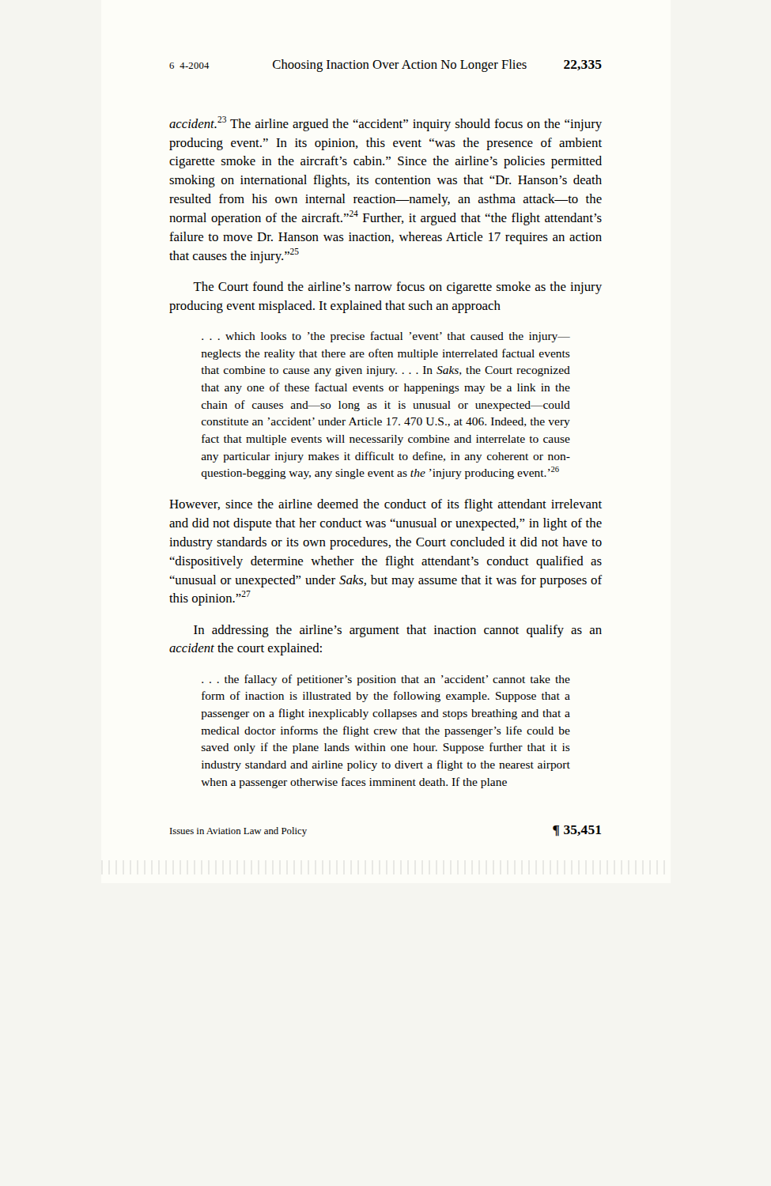6 4-2004 Choosing Inaction Over Action No Longer Flies 22,335
accident.23 The airline argued the “accident” inquiry should focus on the “injury producing event.” In its opinion, this event “was the presence of ambient cigarette smoke in the aircraft’s cabin.” Since the airline’s policies permitted smoking on international flights, its contention was that “Dr. Hanson’s death resulted from his own internal reaction—namely, an asthma attack—to the normal operation of the aircraft.”24 Further, it argued that “the flight attendant’s failure to move Dr. Hanson was inaction, whereas Article 17 requires an action that causes the injury.”25
The Court found the airline’s narrow focus on cigarette smoke as the injury producing event misplaced. It explained that such an approach
. . . which looks to ’the precise factual ’event’ that caused the injury—neglects the reality that there are often multiple interrelated factual events that combine to cause any given injury. . . . In Saks, the Court recognized that any one of these factual events or happenings may be a link in the chain of causes and—so long as it is unusual or unexpected—could constitute an ’accident’ under Article 17. 470 U.S., at 406. Indeed, the very fact that multiple events will necessarily combine and interrelate to cause any particular injury makes it difficult to define, in any coherent or non-question-begging way, any single event as the ’injury producing event.’26
However, since the airline deemed the conduct of its flight attendant irrelevant and did not dispute that her conduct was “unusual or unexpected,” in light of the industry standards or its own procedures, the Court concluded it did not have to “dispositively determine whether the flight attendant’s conduct qualified as “unusual or unexpected” under Saks, but may assume that it was for purposes of this opinion.”27
In addressing the airline’s argument that inaction cannot qualify as an accident the court explained:
. . . the fallacy of petitioner’s position that an ’accident’ cannot take the form of inaction is illustrated by the following example. Suppose that a passenger on a flight inexplicably collapses and stops breathing and that a medical doctor informs the flight crew that the passenger’s life could be saved only if the plane lands within one hour. Suppose further that it is industry standard and airline policy to divert a flight to the nearest airport when a passenger otherwise faces imminent death. If the plane
Issues in Aviation Law and Policy ¶ 35,451